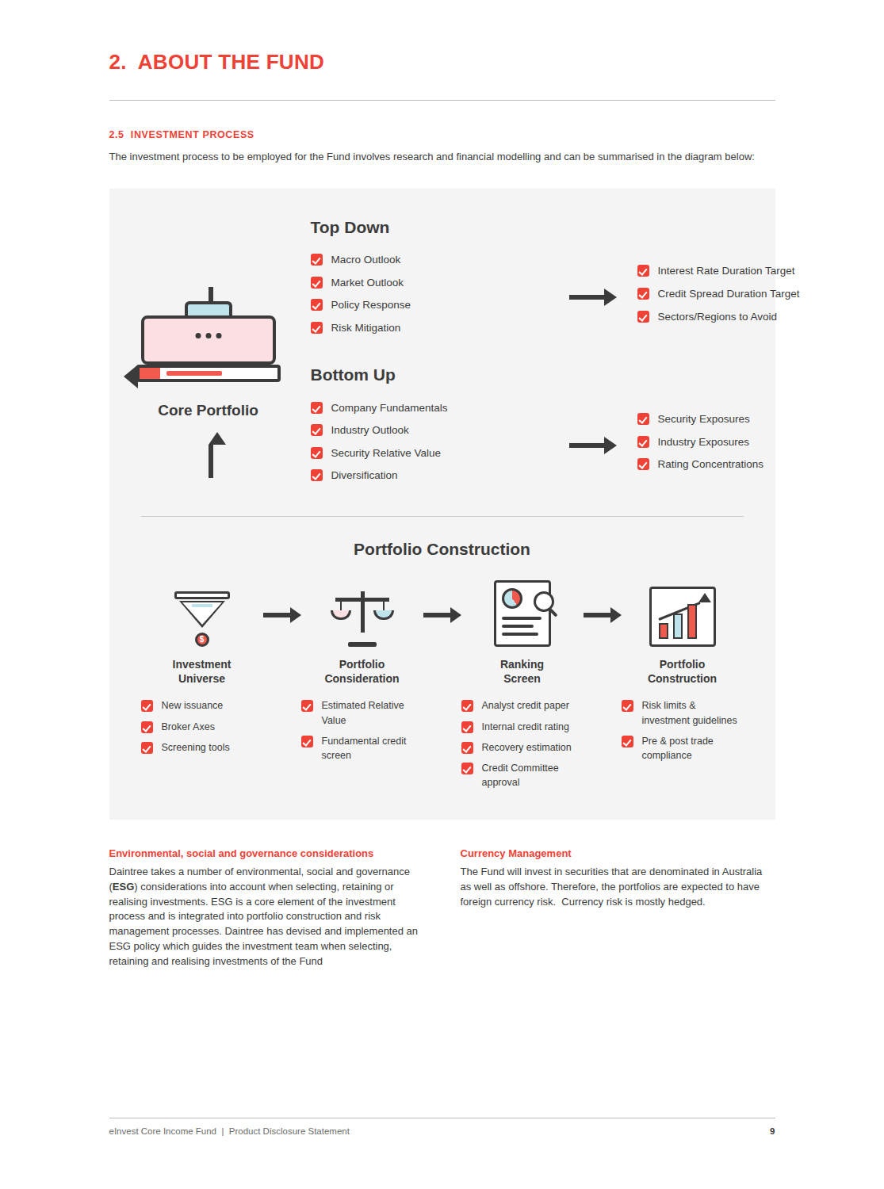2. ABOUT THE FUND
2.5 Investment Process
The investment process to be employed for the Fund involves research and financial modelling and can be summarised in the diagram below:
Core Portfolio
Top Down
Macro Outlook
Market Outlook
Policy Response
Risk Mitigation
Interest Rate Duration Target
Credit Spread Duration Target
Sectors/Regions to Avoid
Bottom Up
Company Fundamentals
Industry Outlook
Security Relative Value
Diversification
Security Exposures
Industry Exposures
Rating Concentrations
Portfolio Construction
$
Investment
Universe
New issuance
Broker Axes
Screening tools
Portfolio
Consideration
Estimated Relative Value
Fundamental credit screen
Ranking
Screen
Analyst credit paper
Internal credit rating
Recovery estimation
Credit Committee approval
Portfolio
Construction
Risk limits & investment guidelines
Pre & post trade compliance
Environmental, social and governance considerations
Daintree takes a number of environmental, social and governance (ESG) considerations into account when selecting, retaining or realising investments. ESG is a core element of the investment process and is integrated into portfolio construction and risk management processes. Daintree has devised and implemented an ESG policy which guides the investment team when selecting, retaining and realising investments of the Fund
Currency Management
The Fund will invest in securities that are denominated in Australia as well as offshore. Therefore, the portfolios are expected to have foreign currency risk. Currency risk is mostly hedged.
eInvest Core Income Fund | Product Disclosure Statement
9